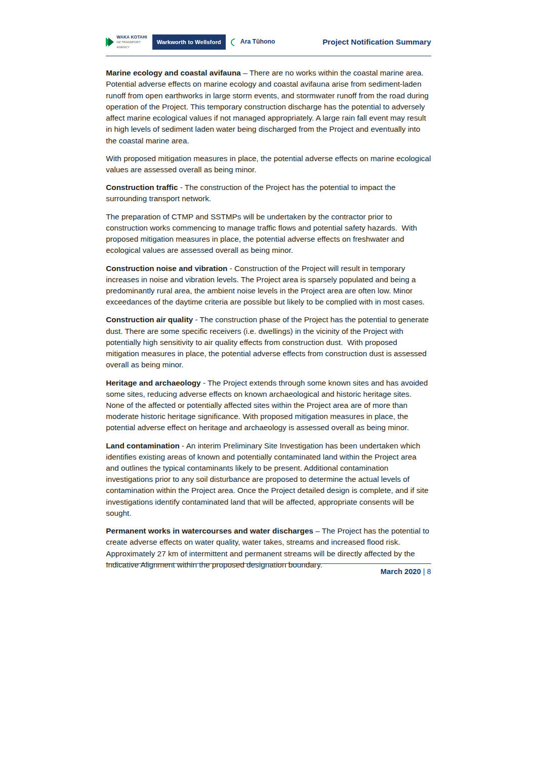WAKA KOTAHI
NZ TRANSPORT
AGENCY
Warkworth to Wellsford
Ara Tūhono
Project Notification Summary
Marine ecology and coastal avifauna – There are no works within the coastal marine area. Potential adverse effects on marine ecology and coastal avifauna arise from sediment-laden runoff from open earthworks in large storm events, and stormwater runoff from the road during operation of the Project. This temporary construction discharge has the potential to adversely affect marine ecological values if not managed appropriately. A large rain fall event may result in high levels of sediment laden water being discharged from the Project and eventually into the coastal marine area.
With proposed mitigation measures in place, the potential adverse effects on marine ecological values are assessed overall as being minor.
Construction traffic - The construction of the Project has the potential to impact the surrounding transport network.
The preparation of CTMP and SSTMPs will be undertaken by the contractor prior to construction works commencing to manage traffic flows and potential safety hazards. With proposed mitigation measures in place, the potential adverse effects on freshwater and ecological values are assessed overall as being minor.
Construction noise and vibration - Construction of the Project will result in temporary increases in noise and vibration levels. The Project area is sparsely populated and being a predominantly rural area, the ambient noise levels in the Project area are often low. Minor exceedances of the daytime criteria are possible but likely to be complied with in most cases.
Construction air quality - The construction phase of the Project has the potential to generate dust. There are some specific receivers (i.e. dwellings) in the vicinity of the Project with potentially high sensitivity to air quality effects from construction dust. With proposed mitigation measures in place, the potential adverse effects from construction dust is assessed overall as being minor.
Heritage and archaeology - The Project extends through some known sites and has avoided some sites, reducing adverse effects on known archaeological and historic heritage sites. None of the affected or potentially affected sites within the Project area are of more than moderate historic heritage significance. With proposed mitigation measures in place, the potential adverse effect on heritage and archaeology is assessed overall as being minor.
Land contamination - An interim Preliminary Site Investigation has been undertaken which identifies existing areas of known and potentially contaminated land within the Project area and outlines the typical contaminants likely to be present. Additional contamination investigations prior to any soil disturbance are proposed to determine the actual levels of contamination within the Project area. Once the Project detailed design is complete, and if site investigations identify contaminated land that will be affected, appropriate consents will be sought.
Permanent works in watercourses and water discharges – The Project has the potential to create adverse effects on water quality, water takes, streams and increased flood risk. Approximately 27 km of intermittent and permanent streams will be directly affected by the Indicative Alignment within the proposed designation boundary.
March 2020 | 8